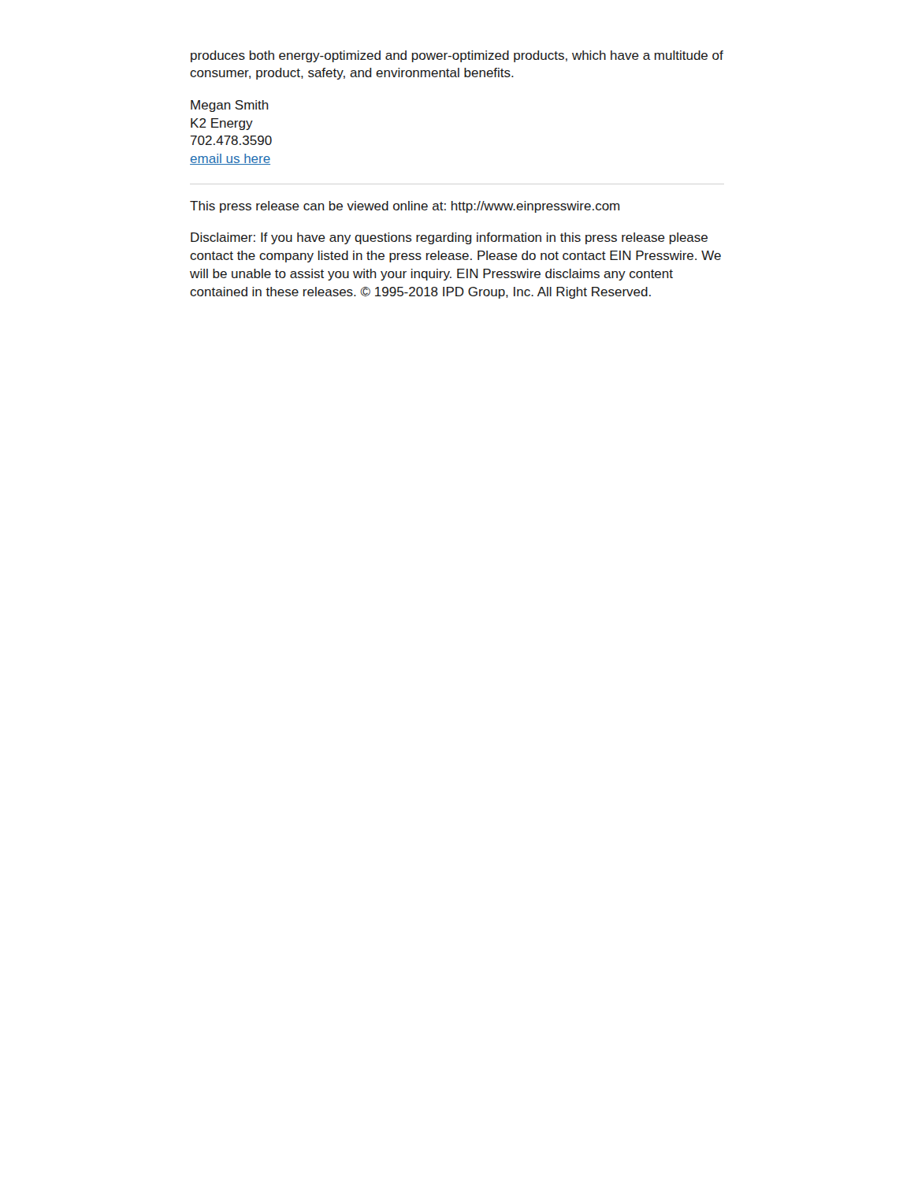produces both energy-optimized and power-optimized products, which have a multitude of consumer, product, safety, and environmental benefits.
Megan Smith
K2 Energy
702.478.3590
email us here
This press release can be viewed online at: http://www.einpresswire.com
Disclaimer: If you have any questions regarding information in this press release please contact the company listed in the press release. Please do not contact EIN Presswire. We will be unable to assist you with your inquiry. EIN Presswire disclaims any content contained in these releases. © 1995-2018 IPD Group, Inc. All Right Reserved.